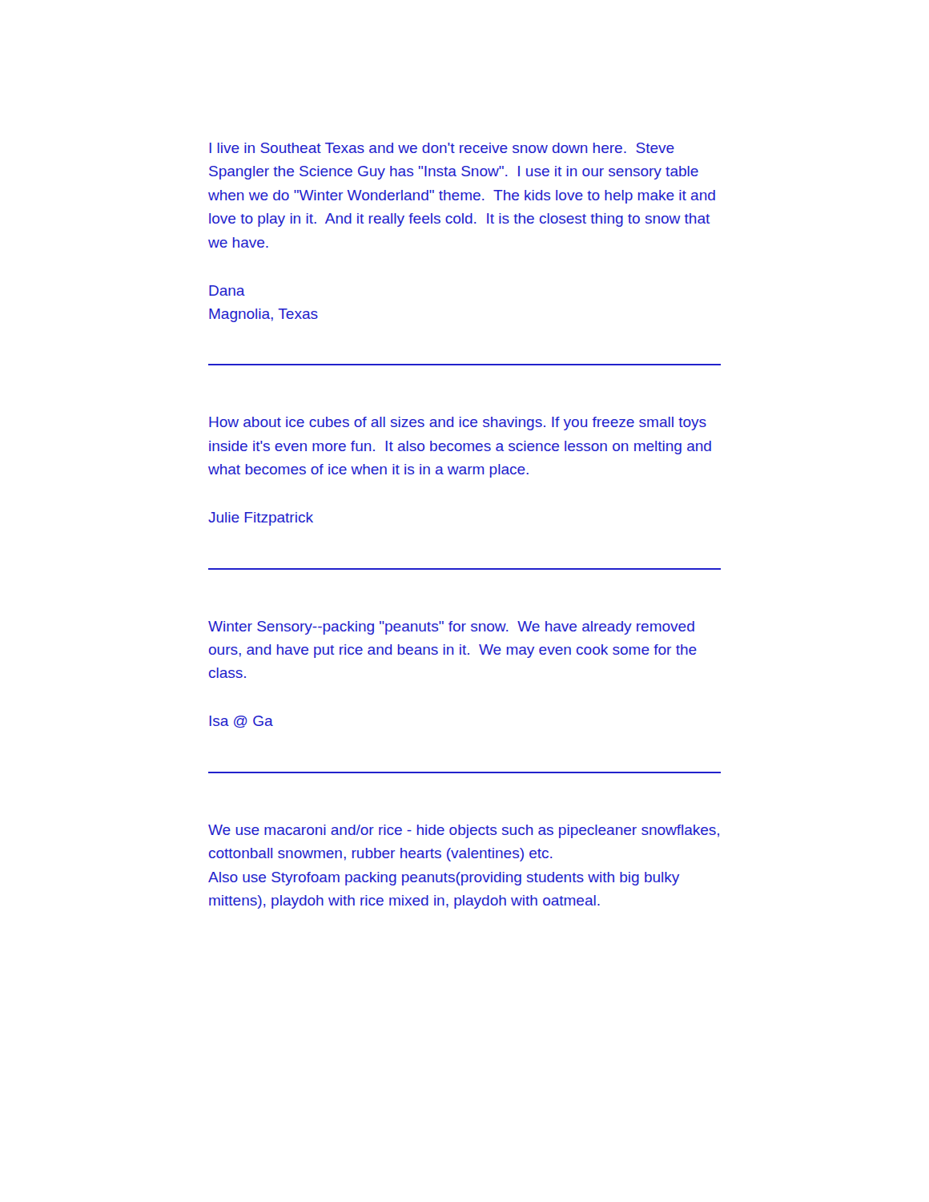I live in Southeat Texas and we don't receive snow down here. Steve Spangler the Science Guy has "Insta Snow". I use it in our sensory table when we do "Winter Wonderland" theme. The kids love to help make it and love to play in it. And it really feels cold. It is the closest thing to snow that we have.
Dana
Magnolia, Texas
How about ice cubes of all sizes and ice shavings. If you freeze small toys inside it's even more fun. It also becomes a science lesson on melting and what becomes of ice when it is in a warm place.
Julie Fitzpatrick
Winter Sensory--packing "peanuts" for snow. We have already removed ours, and have put rice and beans in it. We may even cook some for the class.
Isa @ Ga
We use macaroni and/or rice - hide objects such as pipecleaner snowflakes, cottonball snowmen, rubber hearts (valentines) etc.
Also use Styrofoam packing peanuts(providing students with big bulky mittens), playdoh with rice mixed in, playdoh with oatmeal.